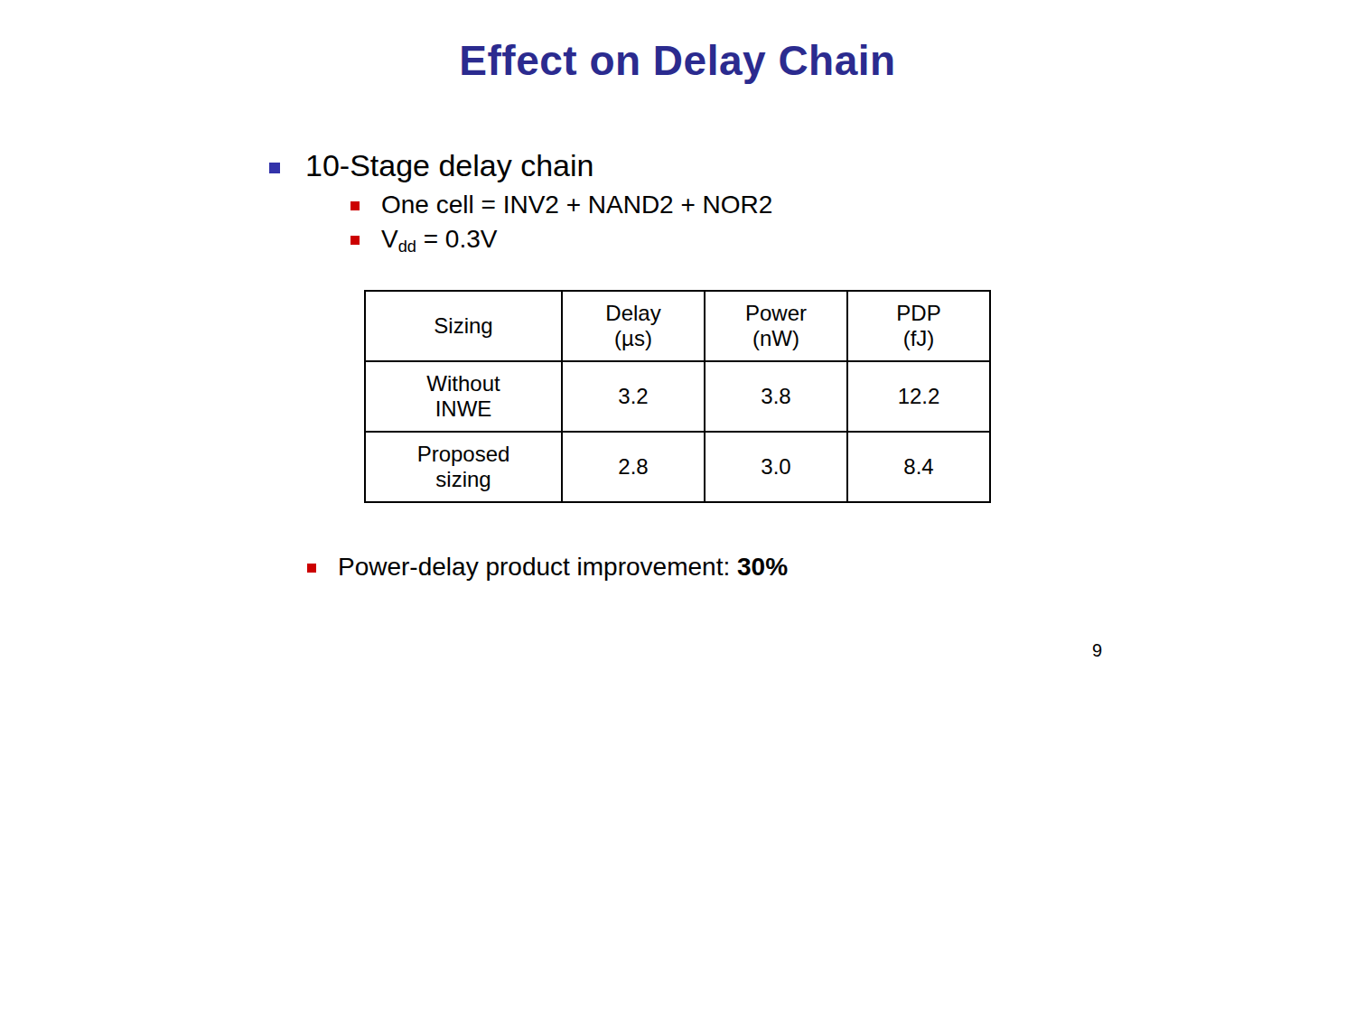Effect on Delay Chain
10-Stage delay chain
One cell = INV2 + NAND2 + NOR2
Vdd = 0.3V
| Sizing | Delay (µs) | Power (nW) | PDP (fJ) |
| Without INWE | 3.2 | 3.8 | 12.2 |
| Proposed sizing | 2.8 | 3.0 | 8.4 |
Power-delay product improvement: 30%
9